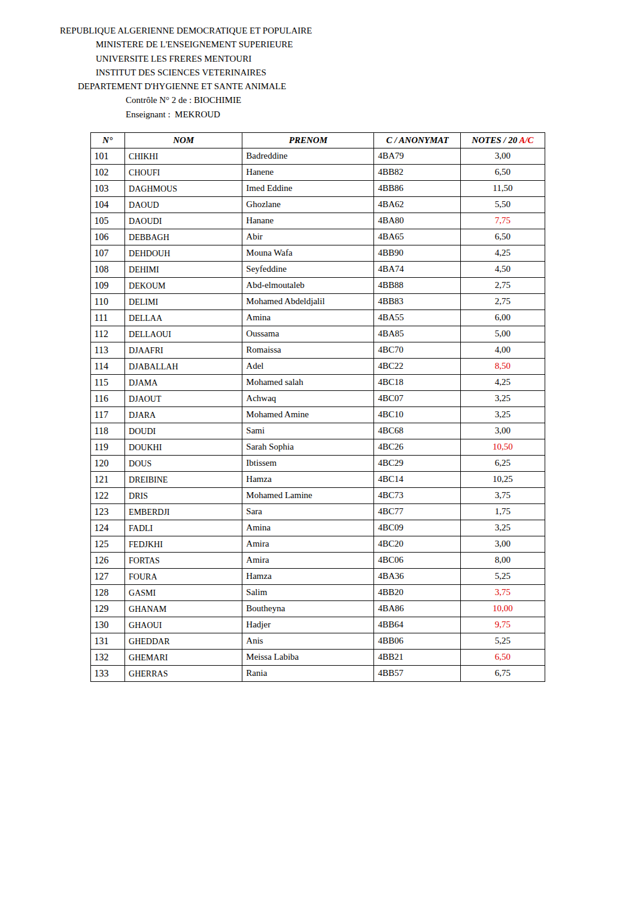REPUBLIQUE ALGERIENNE DEMOCRATIQUE ET POPULAIRE
MINISTERE DE L'ENSEIGNEMENT SUPERIEURE
UNIVERSITE LES FRERES MENTOURI
INSTITUT DES SCIENCES VETERINAIRES
DEPARTEMENT D'HYGIENNE ET SANTE ANIMALE
Contrôle N° 2 de : BIOCHIMIE
Enseignant : MEKROUD
| N° | NOM | PRENOM | C / ANONYMAT | NOTES / 20 A/C |
| --- | --- | --- | --- | --- |
| 101 | CHIKHI | Badreddine | 4BA79 | 3,00 |
| 102 | CHOUFI | Hanene | 4BB82 | 6,50 |
| 103 | DAGHMOUS | Imed Eddine | 4BB86 | 11,50 |
| 104 | DAOUD | Ghozlane | 4BA62 | 5,50 |
| 105 | DAOUDI | Hanane | 4BA80 | 7,75 |
| 106 | DEBBAGH | Abir | 4BA65 | 6,50 |
| 107 | DEHDOUH | Mouna Wafa | 4BB90 | 4,25 |
| 108 | DEHIMI | Seyfeddine | 4BA74 | 4,50 |
| 109 | DEKOUM | Abd-elmoutaleb | 4BB88 | 2,75 |
| 110 | DELIMI | Mohamed Abdeldjalil | 4BB83 | 2,75 |
| 111 | DELLAA | Amina | 4BA55 | 6,00 |
| 112 | DELLAOUI | Oussama | 4BA85 | 5,00 |
| 113 | DJAAFRI | Romaissa | 4BC70 | 4,00 |
| 114 | DJABALLAH | Adel | 4BC22 | 8,50 |
| 115 | DJAMA | Mohamed salah | 4BC18 | 4,25 |
| 116 | DJAOUT | Achwaq | 4BC07 | 3,25 |
| 117 | DJARA | Mohamed Amine | 4BC10 | 3,25 |
| 118 | DOUDI | Sami | 4BC68 | 3,00 |
| 119 | DOUKHI | Sarah Sophia | 4BC26 | 10,50 |
| 120 | DOUS | Ibtissem | 4BC29 | 6,25 |
| 121 | DREIBINE | Hamza | 4BC14 | 10,25 |
| 122 | DRIS | Mohamed Lamine | 4BC73 | 3,75 |
| 123 | EMBERDJI | Sara | 4BC77 | 1,75 |
| 124 | FADLI | Amina | 4BC09 | 3,25 |
| 125 | FEDJKHI | Amira | 4BC20 | 3,00 |
| 126 | FORTAS | Amira | 4BC06 | 8,00 |
| 127 | FOURA | Hamza | 4BA36 | 5,25 |
| 128 | GASMI | Salim | 4BB20 | 3,75 |
| 129 | GHANAM | Boutheyna | 4BA86 | 10,00 |
| 130 | GHAOUI | Hadjer | 4BB64 | 9,75 |
| 131 | GHEDDAR | Anis | 4BB06 | 5,25 |
| 132 | GHEMARI | Meissa Labiba | 4BB21 | 6,50 |
| 133 | GHERRAS | Rania | 4BB57 | 6,75 |